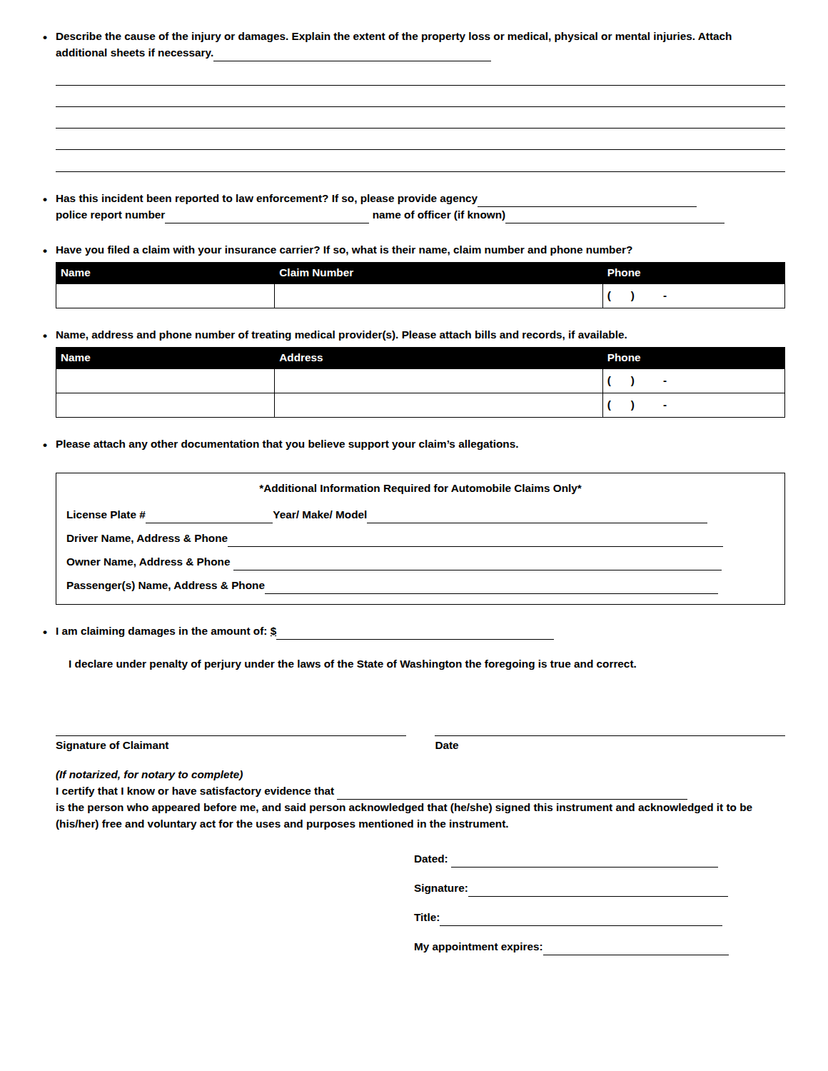•
Describe the cause of the injury or damages. Explain the extent of the property loss or medical, physical or mental injuries. Attach additional sheets if necessary.
•
Has this incident been reported to law enforcement? If so, please provide agency
police report number name of officer (if known)
•
Have you filed a claim with your insurance carrier? If so, what is their name, claim number and phone number?
| Name | Claim Number | Phone |
| --- | --- | --- |
| | | ( ) - |
•
Name, address and phone number of treating medical provider(s). Please attach bills and records, if available.
| Name | Address | Phone |
| --- | --- | --- |
| | | ( ) - |
| | | ( ) - |
•
Please attach any other documentation that you believe support your claim’s allegations.
*Additional Information Required for Automobile Claims Only*
License Plate # Year/ Make/ Model
Driver Name, Address & Phone
Owner Name, Address & Phone
Passenger(s) Name, Address & Phone
•
I am claiming damages in the amount of: $
I declare under penalty of perjury under the laws of the State of Washington the foregoing is true and correct.
Signature of Claimant
Date
(If notarized, for notary to complete)
I certify that I know or have satisfactory evidence that
is the person who appeared before me, and said person acknowledged that (he/she) signed this instrument and acknowledged it to be (his/her) free and voluntary act for the uses and purposes mentioned in the instrument.
Dated:
Signature:
Title:
My appointment expires: